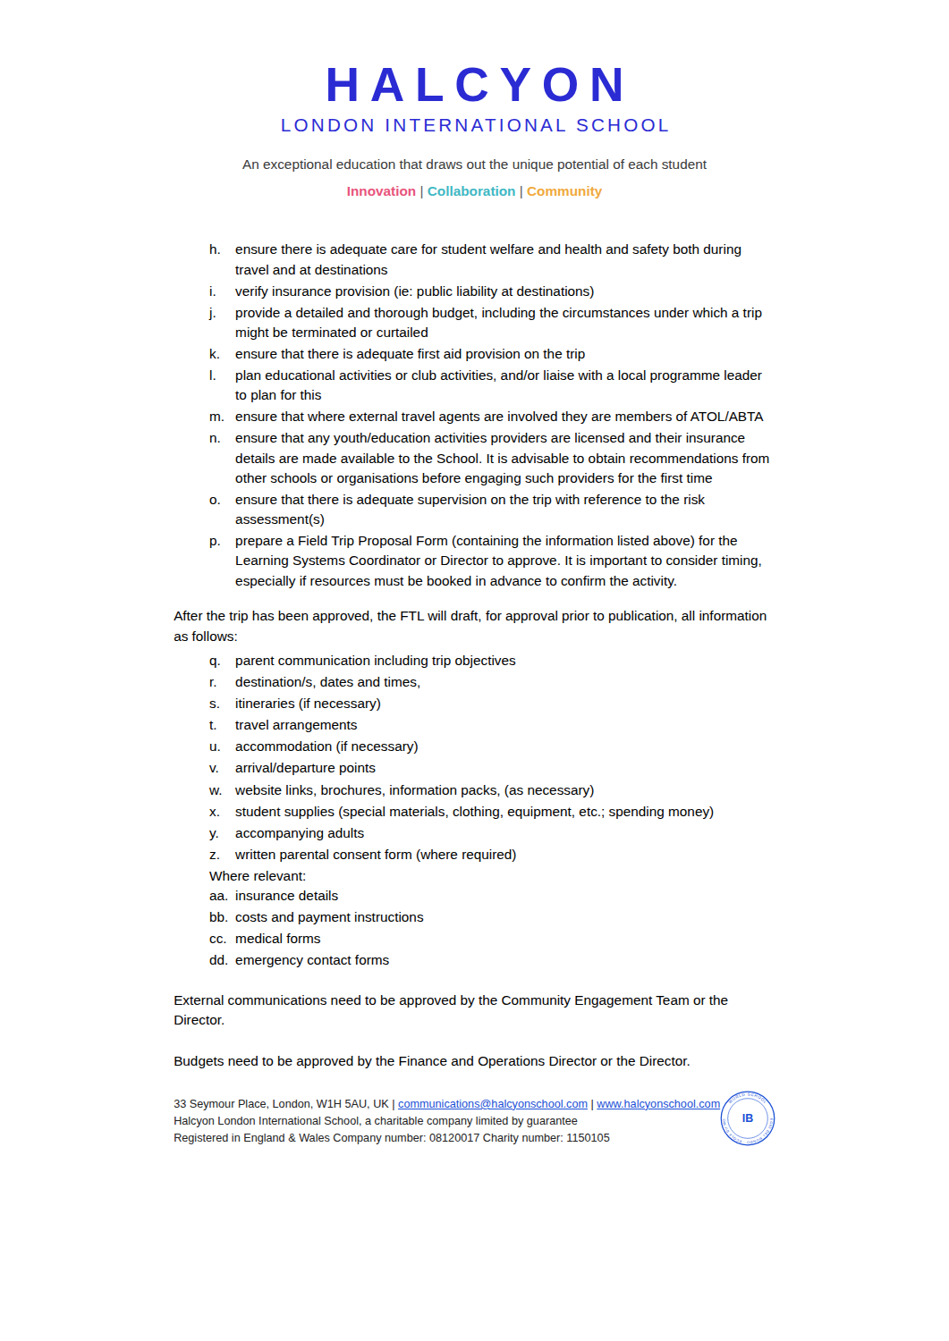HALCYON
LONDON INTERNATIONAL SCHOOL
An exceptional education that draws out the unique potential of each student
Innovation | Collaboration | Community
h. ensure there is adequate care for student welfare and health and safety both during travel and at destinations
i. verify insurance provision (ie: public liability at destinations)
j. provide a detailed and thorough budget, including the circumstances under which a trip might be terminated or curtailed
k. ensure that there is adequate first aid provision on the trip
l. plan educational activities or club activities, and/or liaise with a local programme leader to plan for this
m. ensure that where external travel agents are involved they are members of ATOL/ABTA
n. ensure that any youth/education activities providers are licensed and their insurance details are made available to the School. It is advisable to obtain recommendations from other schools or organisations before engaging such providers for the first time
o. ensure that there is adequate supervision on the trip with reference to the risk assessment(s)
p. prepare a Field Trip Proposal Form (containing the information listed above) for the Learning Systems Coordinator or Director to approve. It is important to consider timing, especially if resources must be booked in advance to confirm the activity.
After the trip has been approved, the FTL will draft, for approval prior to publication, all information as follows:
q. parent communication including trip objectives
r. destination/s, dates and times,
s. itineraries (if necessary)
t. travel arrangements
u. accommodation (if necessary)
v. arrival/departure points
w. website links, brochures, information packs, (as necessary)
x. student supplies (special materials, clothing, equipment, etc.; spending money)
y. accompanying adults
z. written parental consent form (where required)
Where relevant:
aa. insurance details
bb. costs and payment instructions
cc. medical forms
dd. emergency contact forms
External communications need to be approved by the Community Engagement Team or the Director.
Budgets need to be approved by the Finance and Operations Director or the Director.
33 Seymour Place, London, W1H 5AU, UK | communications@halcyonschool.com | www.halcyonschool.com
Halcyon London International School, a charitable company limited by guarantee
Registered in England & Wales Company number: 08120017 Charity number: 1150105
WORLD SCHOOL COLEGIO DEL MUNDO · ÉCOLE DU MONDE IB